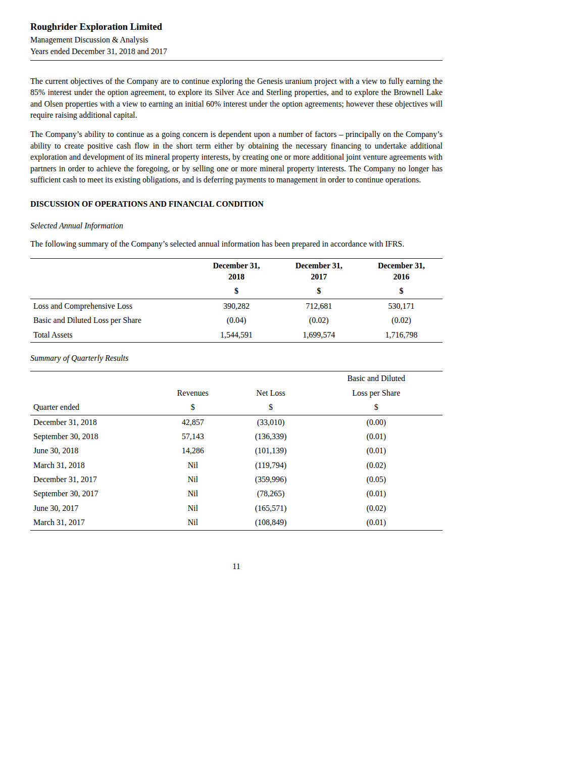Roughrider Exploration Limited
Management Discussion & Analysis
Years ended December 31, 2018 and 2017
The current objectives of the Company are to continue exploring the Genesis uranium project with a view to fully earning the 85% interest under the option agreement, to explore its Silver Ace and Sterling properties, and to explore the Brownell Lake and Olsen properties with a view to earning an initial 60% interest under the option agreements; however these objectives will require raising additional capital.
The Company’s ability to continue as a going concern is dependent upon a number of factors – principally on the Company’s ability to create positive cash flow in the short term either by obtaining the necessary financing to undertake additional exploration and development of its mineral property interests, by creating one or more additional joint venture agreements with partners in order to achieve the foregoing, or by selling one or more mineral property interests. The Company no longer has sufficient cash to meet its existing obligations, and is deferring payments to management in order to continue operations.
DISCUSSION OF OPERATIONS AND FINANCIAL CONDITION
Selected Annual Information
The following summary of the Company’s selected annual information has been prepared in accordance with IFRS.
| | December 31, 2018 | December 31, 2017 | December 31, 2016 |
| --- | --- | --- | --- |
| | $ | $ | $ |
| Loss and Comprehensive Loss | 390,282 | 712,681 | 530,171 |
| Basic and Diluted Loss per Share | (0.04) | (0.02) | (0.02) |
| Total Assets | 1,544,591 | 1,699,574 | 1,716,798 |
Summary of Quarterly Results
| | | | Basic and Diluted |
| --- | --- | --- | --- |
| | Revenues | Net Loss | Loss per Share |
| Quarter ended | $ | $ | $ |
| December 31, 2018 | 42,857 | (33,010) | (0.00) |
| September 30, 2018 | 57,143 | (136,339) | (0.01) |
| June 30, 2018 | 14,286 | (101,139) | (0.01) |
| March 31, 2018 | Nil | (119,794) | (0.02) |
| December 31, 2017 | Nil | (359,996) | (0.05) |
| September 30, 2017 | Nil | (78,265) | (0.01) |
| June 30, 2017 | Nil | (165,571) | (0.02) |
| March 31, 2017 | Nil | (108,849) | (0.01) |
11